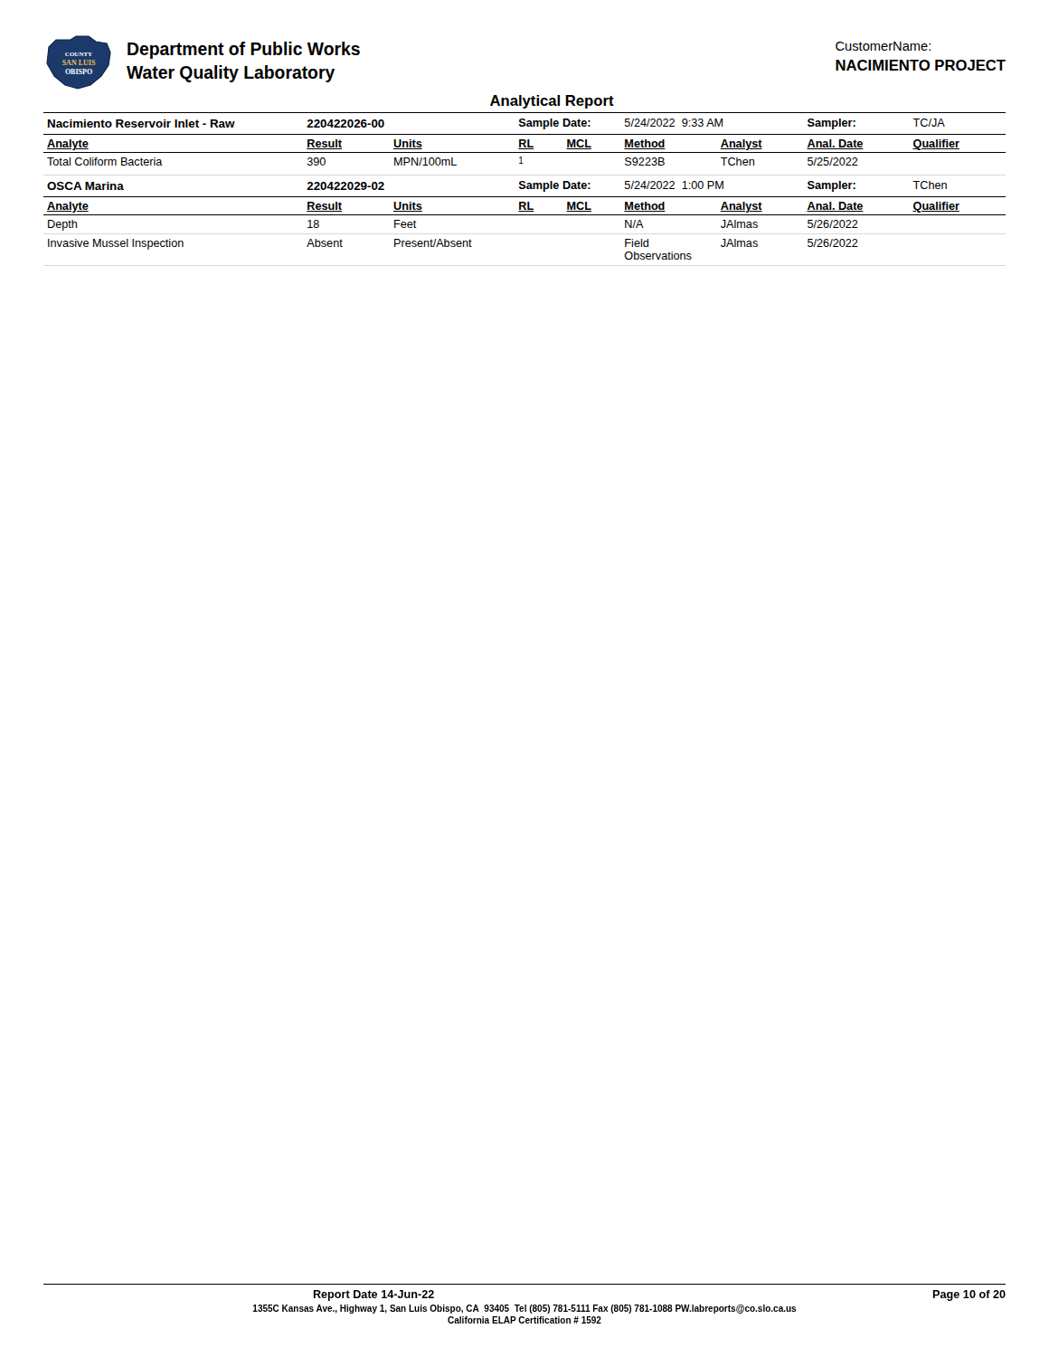COUNTY SAN LUIS OBISPO
Department of Public Works
Water Quality Laboratory
CustomerName:
NACIMIENTO PROJECT
Analytical Report
| Nacimiento Reservoir Inlet - Raw | 220422026-00 | Sample Date: | 5/24/2022 9:33 AM | Sampler: | TC/JA |
| Analyte | Result | Units | RL | MCL | Method | Analyst | Anal. Date | Qualifier |
| Total Coliform Bacteria | 390 | MPN/100mL | 1 | | S9223B | TChen | 5/25/2022 | |
| OSCA Marina | 220422029-02 | Sample Date: | 5/24/2022 1:00 PM | Sampler: | TChen |
| Analyte | Result | Units | RL | MCL | Method | Analyst | Anal. Date | Qualifier |
| Depth | 18 | Feet | | | N/A | JAlmas | 5/26/2022 | |
| Invasive Mussel Inspection | Absent | Present/Absent | | | Field Observations | JAlmas | 5/26/2022 | |
Report Date 14-Jun-22 Page 10 of 20
1355C Kansas Ave., Highway 1, San Luis Obispo, CA 93405 Tel (805) 781-5111 Fax (805) 781-1088 PW.labreports@co.slo.ca.us
California ELAP Certification # 1592